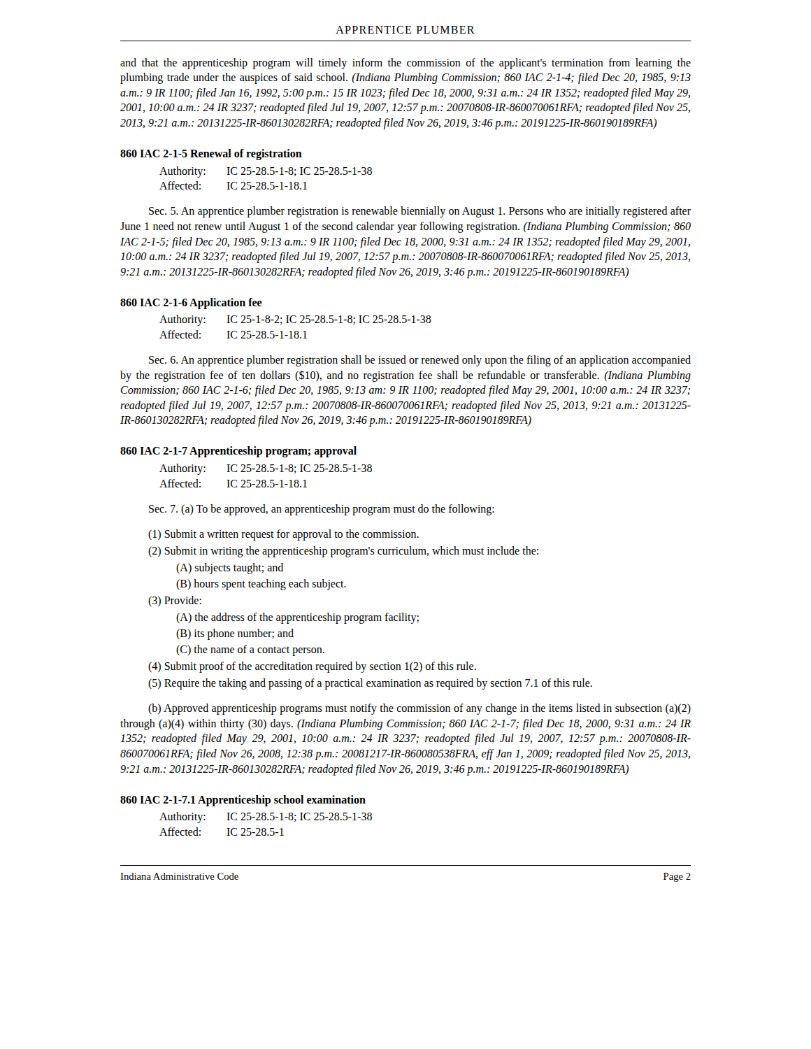APPRENTICE PLUMBER
and that the apprenticeship program will timely inform the commission of the applicant's termination from learning the plumbing trade under the auspices of said school. (Indiana Plumbing Commission; 860 IAC 2-1-4; filed Dec 20, 1985, 9:13 a.m.: 9 IR 1100; filed Jan 16, 1992, 5:00 p.m.: 15 IR 1023; filed Dec 18, 2000, 9:31 a.m.: 24 IR 1352; readopted filed May 29, 2001, 10:00 a.m.: 24 IR 3237; readopted filed Jul 19, 2007, 12:57 p.m.: 20070808-IR-860070061RFA; readopted filed Nov 25, 2013, 9:21 a.m.: 20131225-IR-860130282RFA; readopted filed Nov 26, 2019, 3:46 p.m.: 20191225-IR-860190189RFA)
860 IAC 2-1-5 Renewal of registration
Authority: IC 25-28.5-1-8; IC 25-28.5-1-38
Affected: IC 25-28.5-1-18.1
Sec. 5. An apprentice plumber registration is renewable biennially on August 1. Persons who are initially registered after June 1 need not renew until August 1 of the second calendar year following registration. (Indiana Plumbing Commission; 860 IAC 2-1-5; filed Dec 20, 1985, 9:13 a.m.: 9 IR 1100; filed Dec 18, 2000, 9:31 a.m.: 24 IR 1352; readopted filed May 29, 2001, 10:00 a.m.: 24 IR 3237; readopted filed Jul 19, 2007, 12:57 p.m.: 20070808-IR-860070061RFA; readopted filed Nov 25, 2013, 9:21 a.m.: 20131225-IR-860130282RFA; readopted filed Nov 26, 2019, 3:46 p.m.: 20191225-IR-860190189RFA)
860 IAC 2-1-6 Application fee
Authority: IC 25-1-8-2; IC 25-28.5-1-8; IC 25-28.5-1-38
Affected: IC 25-28.5-1-18.1
Sec. 6. An apprentice plumber registration shall be issued or renewed only upon the filing of an application accompanied by the registration fee of ten dollars ($10), and no registration fee shall be refundable or transferable. (Indiana Plumbing Commission; 860 IAC 2-1-6; filed Dec 20, 1985, 9:13 am: 9 IR 1100; readopted filed May 29, 2001, 10:00 a.m.: 24 IR 3237; readopted filed Jul 19, 2007, 12:57 p.m.: 20070808-IR-860070061RFA; readopted filed Nov 25, 2013, 9:21 a.m.: 20131225-IR-860130282RFA; readopted filed Nov 26, 2019, 3:46 p.m.: 20191225-IR-860190189RFA)
860 IAC 2-1-7 Apprenticeship program; approval
Authority: IC 25-28.5-1-8; IC 25-28.5-1-38
Affected: IC 25-28.5-1-18.1
Sec. 7. (a) To be approved, an apprenticeship program must do the following:
(1) Submit a written request for approval to the commission.
(2) Submit in writing the apprenticeship program's curriculum, which must include the:
(A) subjects taught; and
(B) hours spent teaching each subject.
(3) Provide:
(A) the address of the apprenticeship program facility;
(B) its phone number; and
(C) the name of a contact person.
(4) Submit proof of the accreditation required by section 1(2) of this rule.
(5) Require the taking and passing of a practical examination as required by section 7.1 of this rule.
(b) Approved apprenticeship programs must notify the commission of any change in the items listed in subsection (a)(2) through (a)(4) within thirty (30) days. (Indiana Plumbing Commission; 860 IAC 2-1-7; filed Dec 18, 2000, 9:31 a.m.: 24 IR 1352; readopted filed May 29, 2001, 10:00 a.m.: 24 IR 3237; readopted filed Jul 19, 2007, 12:57 p.m.: 20070808-IR-860070061RFA; filed Nov 26, 2008, 12:38 p.m.: 20081217-IR-860080538FRA, eff Jan 1, 2009; readopted filed Nov 25, 2013, 9:21 a.m.: 20131225-IR-860130282RFA; readopted filed Nov 26, 2019, 3:46 p.m.: 20191225-IR-860190189RFA)
860 IAC 2-1-7.1 Apprenticeship school examination
Authority: IC 25-28.5-1-8; IC 25-28.5-1-38
Affected: IC 25-28.5-1
Indiana Administrative Code Page 2